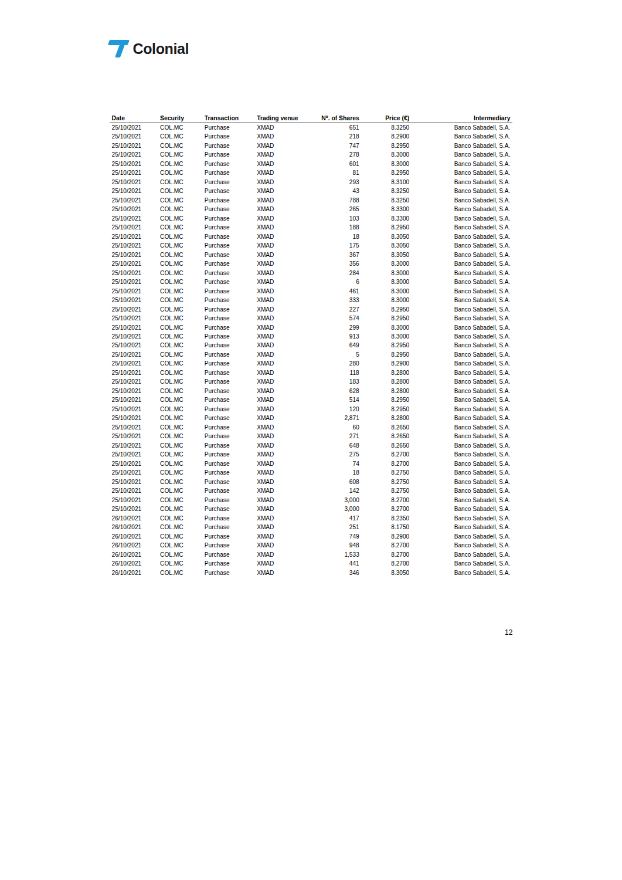Colonial
| Date | Security | Transaction | Trading venue | Nº. of Shares | Price (€) | Intermediary |
| --- | --- | --- | --- | --- | --- | --- |
| 25/10/2021 | COL.MC | Purchase | XMAD | 651 | 8.3250 | Banco Sabadell, S.A. |
| 25/10/2021 | COL.MC | Purchase | XMAD | 218 | 8.2900 | Banco Sabadell, S.A. |
| 25/10/2021 | COL.MC | Purchase | XMAD | 747 | 8.2950 | Banco Sabadell, S.A. |
| 25/10/2021 | COL.MC | Purchase | XMAD | 278 | 8.3000 | Banco Sabadell, S.A. |
| 25/10/2021 | COL.MC | Purchase | XMAD | 601 | 8.3000 | Banco Sabadell, S.A. |
| 25/10/2021 | COL.MC | Purchase | XMAD | 81 | 8.2950 | Banco Sabadell, S.A. |
| 25/10/2021 | COL.MC | Purchase | XMAD | 293 | 8.3100 | Banco Sabadell, S.A. |
| 25/10/2021 | COL.MC | Purchase | XMAD | 43 | 8.3250 | Banco Sabadell, S.A. |
| 25/10/2021 | COL.MC | Purchase | XMAD | 788 | 8.3250 | Banco Sabadell, S.A. |
| 25/10/2021 | COL.MC | Purchase | XMAD | 265 | 8.3300 | Banco Sabadell, S.A. |
| 25/10/2021 | COL.MC | Purchase | XMAD | 103 | 8.3300 | Banco Sabadell, S.A. |
| 25/10/2021 | COL.MC | Purchase | XMAD | 188 | 8.2950 | Banco Sabadell, S.A. |
| 25/10/2021 | COL.MC | Purchase | XMAD | 18 | 8.3050 | Banco Sabadell, S.A. |
| 25/10/2021 | COL.MC | Purchase | XMAD | 175 | 8.3050 | Banco Sabadell, S.A. |
| 25/10/2021 | COL.MC | Purchase | XMAD | 367 | 8.3050 | Banco Sabadell, S.A. |
| 25/10/2021 | COL.MC | Purchase | XMAD | 356 | 8.3000 | Banco Sabadell, S.A. |
| 25/10/2021 | COL.MC | Purchase | XMAD | 284 | 8.3000 | Banco Sabadell, S.A. |
| 25/10/2021 | COL.MC | Purchase | XMAD | 6 | 8.3000 | Banco Sabadell, S.A. |
| 25/10/2021 | COL.MC | Purchase | XMAD | 461 | 8.3000 | Banco Sabadell, S.A. |
| 25/10/2021 | COL.MC | Purchase | XMAD | 333 | 8.3000 | Banco Sabadell, S.A. |
| 25/10/2021 | COL.MC | Purchase | XMAD | 227 | 8.2950 | Banco Sabadell, S.A. |
| 25/10/2021 | COL.MC | Purchase | XMAD | 574 | 8.2950 | Banco Sabadell, S.A. |
| 25/10/2021 | COL.MC | Purchase | XMAD | 299 | 8.3000 | Banco Sabadell, S.A. |
| 25/10/2021 | COL.MC | Purchase | XMAD | 913 | 8.3000 | Banco Sabadell, S.A. |
| 25/10/2021 | COL.MC | Purchase | XMAD | 649 | 8.2950 | Banco Sabadell, S.A. |
| 25/10/2021 | COL.MC | Purchase | XMAD | 5 | 8.2950 | Banco Sabadell, S.A. |
| 25/10/2021 | COL.MC | Purchase | XMAD | 280 | 8.2900 | Banco Sabadell, S.A. |
| 25/10/2021 | COL.MC | Purchase | XMAD | 118 | 8.2800 | Banco Sabadell, S.A. |
| 25/10/2021 | COL.MC | Purchase | XMAD | 183 | 8.2800 | Banco Sabadell, S.A. |
| 25/10/2021 | COL.MC | Purchase | XMAD | 628 | 8.2800 | Banco Sabadell, S.A. |
| 25/10/2021 | COL.MC | Purchase | XMAD | 514 | 8.2950 | Banco Sabadell, S.A. |
| 25/10/2021 | COL.MC | Purchase | XMAD | 120 | 8.2950 | Banco Sabadell, S.A. |
| 25/10/2021 | COL.MC | Purchase | XMAD | 2,871 | 8.2800 | Banco Sabadell, S.A. |
| 25/10/2021 | COL.MC | Purchase | XMAD | 60 | 8.2650 | Banco Sabadell, S.A. |
| 25/10/2021 | COL.MC | Purchase | XMAD | 271 | 8.2650 | Banco Sabadell, S.A. |
| 25/10/2021 | COL.MC | Purchase | XMAD | 648 | 8.2650 | Banco Sabadell, S.A. |
| 25/10/2021 | COL.MC | Purchase | XMAD | 275 | 8.2700 | Banco Sabadell, S.A. |
| 25/10/2021 | COL.MC | Purchase | XMAD | 74 | 8.2700 | Banco Sabadell, S.A. |
| 25/10/2021 | COL.MC | Purchase | XMAD | 18 | 8.2750 | Banco Sabadell, S.A. |
| 25/10/2021 | COL.MC | Purchase | XMAD | 608 | 8.2750 | Banco Sabadell, S.A. |
| 25/10/2021 | COL.MC | Purchase | XMAD | 142 | 8.2750 | Banco Sabadell, S.A. |
| 25/10/2021 | COL.MC | Purchase | XMAD | 3,000 | 8.2700 | Banco Sabadell, S.A. |
| 25/10/2021 | COL.MC | Purchase | XMAD | 3,000 | 8.2700 | Banco Sabadell, S.A. |
| 26/10/2021 | COL.MC | Purchase | XMAD | 417 | 8.2350 | Banco Sabadell, S.A. |
| 26/10/2021 | COL.MC | Purchase | XMAD | 251 | 8.1750 | Banco Sabadell, S.A. |
| 26/10/2021 | COL.MC | Purchase | XMAD | 749 | 8.2900 | Banco Sabadell, S.A. |
| 26/10/2021 | COL.MC | Purchase | XMAD | 948 | 8.2700 | Banco Sabadell, S.A. |
| 26/10/2021 | COL.MC | Purchase | XMAD | 1,533 | 8.2700 | Banco Sabadell, S.A. |
| 26/10/2021 | COL.MC | Purchase | XMAD | 441 | 8.2700 | Banco Sabadell, S.A. |
| 26/10/2021 | COL.MC | Purchase | XMAD | 346 | 8.3050 | Banco Sabadell, S.A. |
12